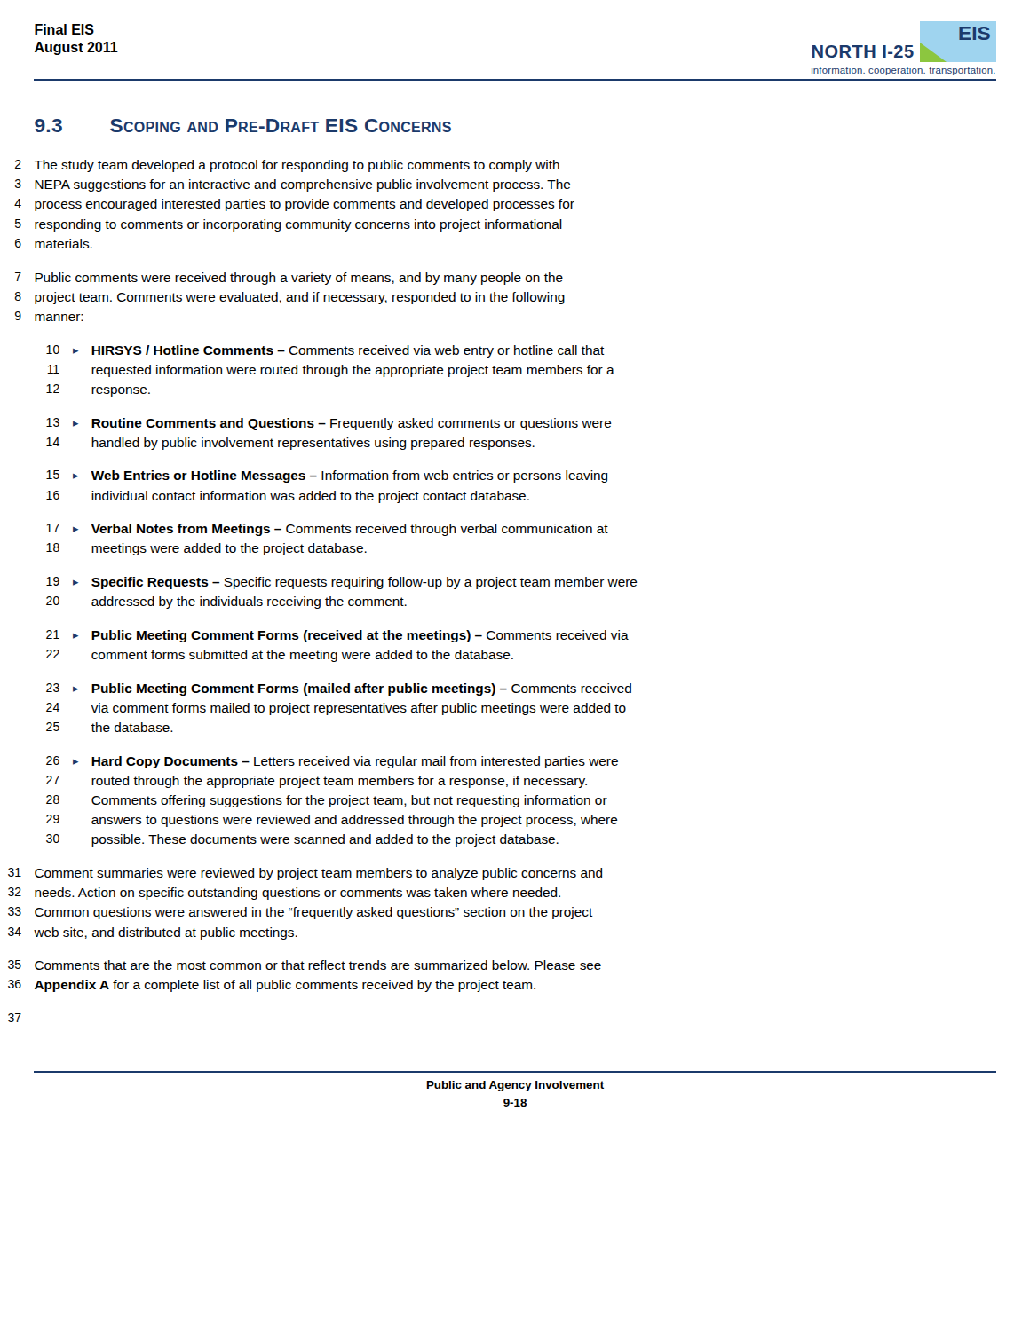Final EIS
August 2011
NORTH I-25 EIS
information. cooperation. transportation.
9.3 Scoping and Pre-Draft EIS Concerns
2 The study team developed a protocol for responding to public comments to comply with
3 NEPA suggestions for an interactive and comprehensive public involvement process. The
4process encouraged interested parties to provide comments and developed processes for
5responding to comments or incorporating community concerns into project informational
6materials.
7 Public comments were received through a variety of means, and by many people on the
8project team. Comments were evaluated, and if necessary, responded to in the following
9manner:
10 HIRSYS / Hotline Comments – Comments received via web entry or hotline call that
11requested information were routed through the appropriate project team members for a
12response.
13 Routine Comments and Questions – Frequently asked comments or questions were
14handled by public involvement representatives using prepared responses.
15 Web Entries or Hotline Messages – Information from web entries or persons leaving
16individual contact information was added to the project contact database.
17 Verbal Notes from Meetings – Comments received through verbal communication at
18meetings were added to the project database.
19 Specific Requests – Specific requests requiring follow-up by a project team member were
20addressed by the individuals receiving the comment.
21 Public Meeting Comment Forms (received at the meetings) – Comments received via
22comment forms submitted at the meeting were added to the database.
23 Public Meeting Comment Forms (mailed after public meetings) – Comments received
24via comment forms mailed to project representatives after public meetings were added to
25the database.
26 Hard Copy Documents – Letters received via regular mail from interested parties were
27routed through the appropriate project team members for a response, if necessary.
28 Comments offering suggestions for the project team, but not requesting information or
29answers to questions were reviewed and addressed through the project process, where
30possible. These documents were scanned and added to the project database.
31 Comment summaries were reviewed by project team members to analyze public concerns and
32needs. Action on specific outstanding questions or comments was taken where needed.
33 Common questions were answered in the “frequently asked questions” section on the project
34web site, and distributed at public meetings.
35 Comments that are the most common or that reflect trends are summarized below. Please see
36 Appendix A for a complete list of all public comments received by the project team.
37
Public and Agency Involvement
9-18